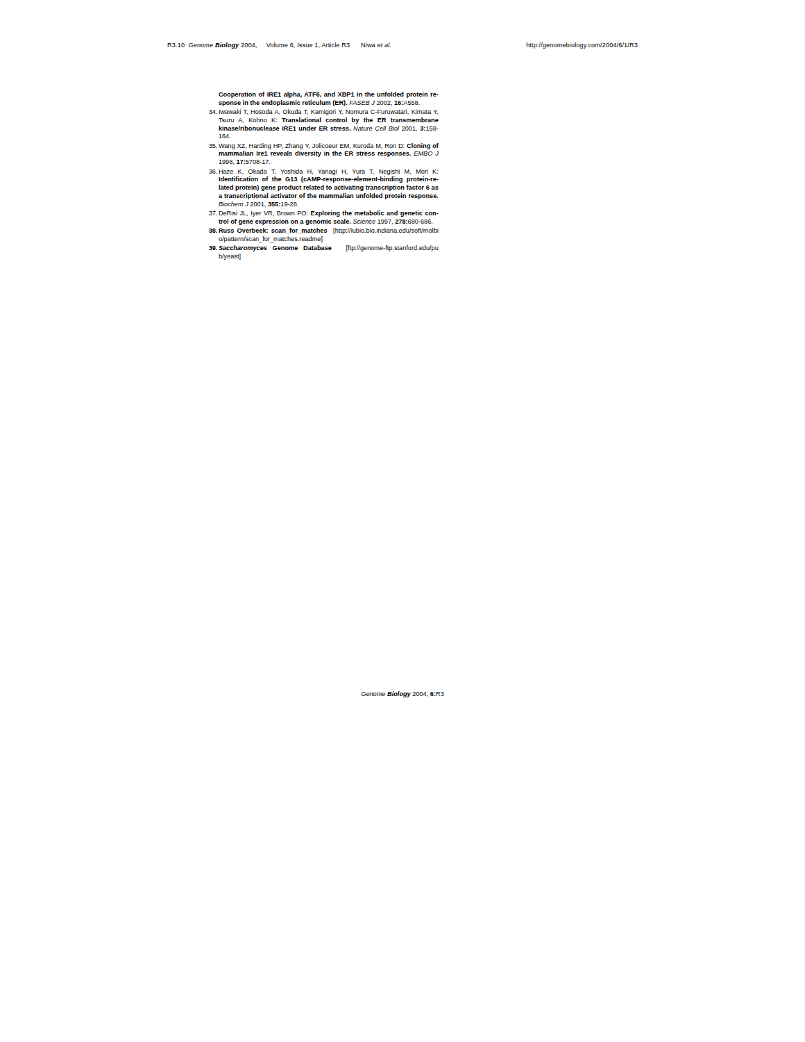R3.10 Genome Biology 2004, Volume 6, Issue 1, Article R3 Niwa et al.
http://genomebiology.com/2004/6/1/R3
Cooperation of IRE1 alpha, ATF6, and XBP1 in the unfolded protein response in the endoplasmic reticulum (ER). FASEB J 2002, 16: A558.
34. Iwawaki T, Hosoda A, Okuda T, Kamigori Y, Nomura C-Furuwatari, Kimata Y, Tsuru A, Kohno K: Translational control by the ER transmembrane kinase/ribonuclease IRE1 under ER stress. Nature Cell Biol 2001, 3: 158-164.
35. Wang XZ, Harding HP, Zhang Y, Jolicoeur EM, Kuroda M, Ron D: Cloning of mammalian Ire1 reveals diversity in the ER stress responses. EMBO J 1998, 17: 5708-17.
36. Haze K, Okada T, Yoshida H, Yanagi H, Yura T, Negishi M, Mori K: Identification of the G13 (cAMP-response-element-binding protein-related protein) gene product related to activating transcription factor 6 as a transcriptional activator of the mammalian unfolded protein response. Biochem J 2001, 355: 19-28.
37. DeRisi JL, Iyer VR, Brown PO: Exploring the metabolic and genetic control of gene expression on a genomic scale. Science 1997, 278: 680-686.
38. Russ Overbeek: scan_for_matches [http://iubio.bio.indiana.edu/soft/molbio/pattern/scan_for_matches.readme]
39. Saccharomyces Genome Database [ftp://genome-ftp.stanford.edu/pub/yeast]
Genome Biology 2004, 6: R3